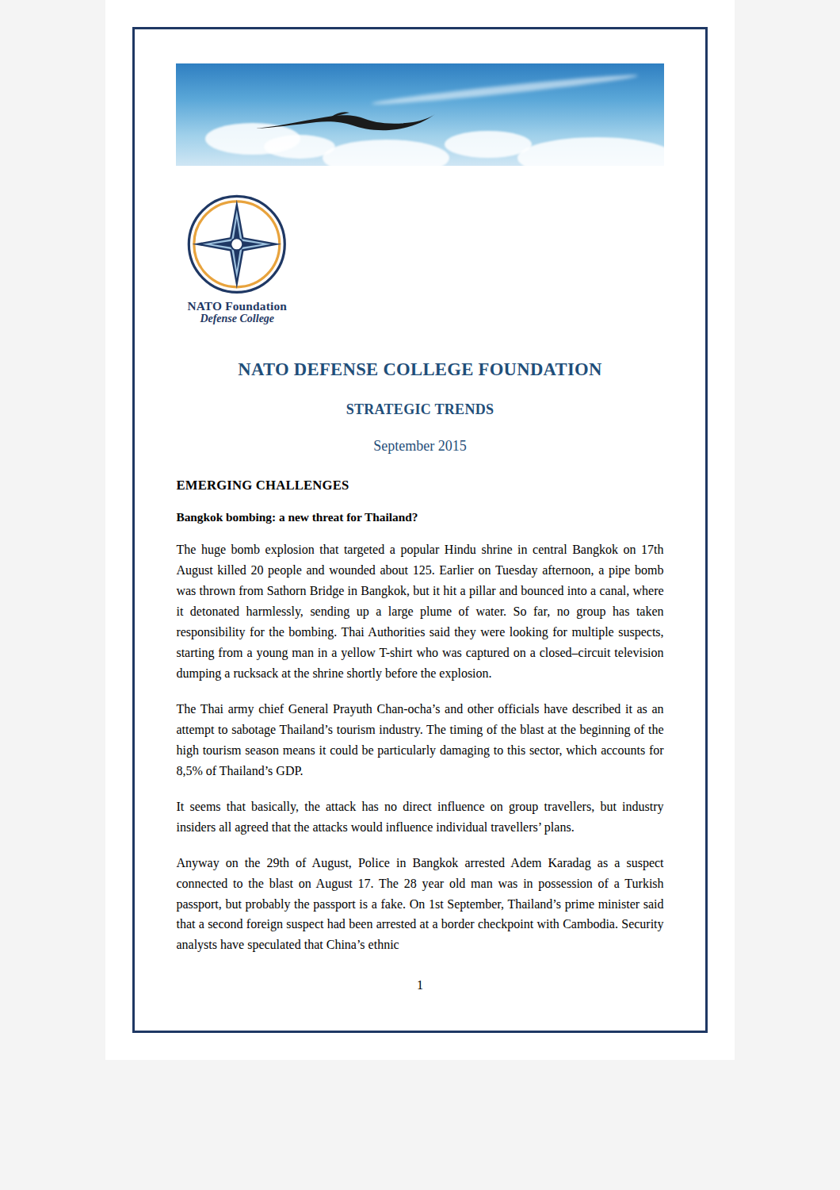NATO Foundation
Defense College
NATO DEFENSE COLLEGE FOUNDATION
STRATEGIC TRENDS
September 2015
EMERGING CHALLENGES
Bangkok bombing: a new threat for Thailand?
The huge bomb explosion that targeted a popular Hindu shrine in central Bangkok on 17th August killed 20 people and wounded about 125. Earlier on Tuesday afternoon, a pipe bomb was thrown from Sathorn Bridge in Bangkok, but it hit a pillar and bounced into a canal, where it detonated harmlessly, sending up a large plume of water. So far, no group has taken responsibility for the bombing. Thai Authorities said they were looking for multiple suspects, starting from a young man in a yellow T-shirt who was captured on a closed–circuit television dumping a rucksack at the shrine shortly before the explosion.
The Thai army chief General Prayuth Chan-ocha’s and other officials have described it as an attempt to sabotage Thailand’s tourism industry. The timing of the blast at the beginning of the high tourism season means it could be particularly damaging to this sector, which accounts for 8,5% of Thailand’s GDP.
It seems that basically, the attack has no direct influence on group travellers, but industry insiders all agreed that the attacks would influence individual travellers’ plans.
Anyway on the 29th of August, Police in Bangkok arrested Adem Karadag as a suspect connected to the blast on August 17. The 28 year old man was in possession of a Turkish passport, but probably the passport is a fake. On 1st September, Thailand’s prime minister said that a second foreign suspect had been arrested at a border checkpoint with Cambodia. Security analysts have speculated that China’s ethnic
1